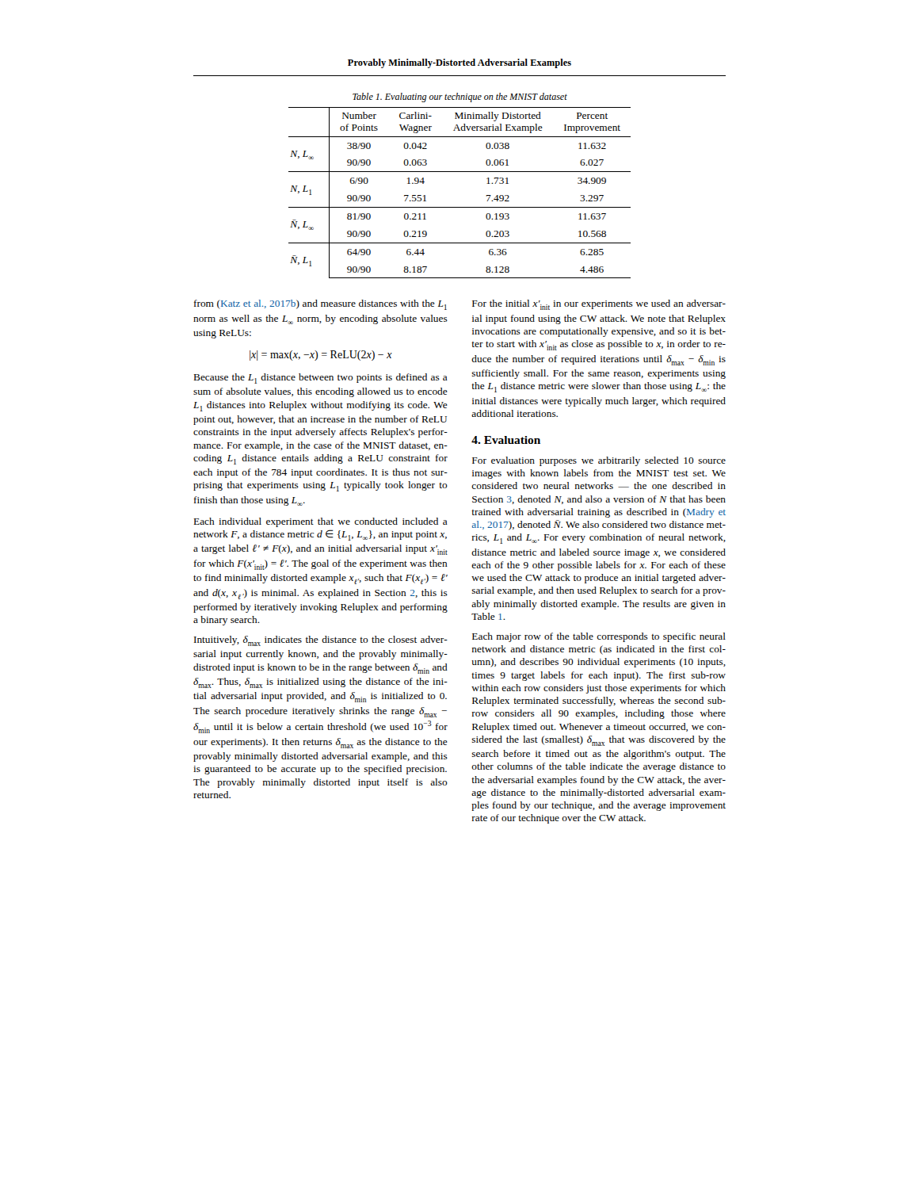Provably Minimally-Distorted Adversarial Examples
Table 1. Evaluating our technique on the MNIST dataset
| | Number of Points | Carlini- Wagner | Minimally Distorted Adversarial Example | Percent Improvement |
| --- | --- | --- | --- | --- |
| N , L ∞ | 38/90 | 0.042 | 0.038 | 11.632 |
| 90/90 | 0.063 | 0.061 | 6.027 |
| N , L 1 | 6/90 | 1.94 | 1.731 | 34.909 |
| 90/90 | 7.551 | 7.492 | 3.297 |
| N̄ , L ∞ | 81/90 | 0.211 | 0.193 | 11.637 |
| 90/90 | 0.219 | 0.203 | 10.568 |
| N̄ , L 1 | 64/90 | 6.44 | 6.36 | 6.285 |
| 90/90 | 8.187 | 8.128 | 4.486 |
from (Katz et al., 2017b) and measure distances with the L1 norm as well as the L∞ norm, by encoding absolute values using ReLUs:
|x| = max(x, −x) = ReLU(2x) − x
Because the L1 distance between two points is defined as a sum of absolute values, this encoding allowed us to encode L1 distances into Reluplex without modifying its code. We point out, however, that an increase in the number of ReLU constraints in the input adversely affects Reluplex's performance. For example, in the case of the MNIST dataset, encoding L1 distance entails adding a ReLU constraint for each input of the 784 input coordinates. It is thus not surprising that experiments using L1 typically took longer to finish than those using L∞.
Each individual experiment that we conducted included a network F, a distance metric d ∈ {L1, L∞}, an input point x, a target label ℓ′ ≠ F(x), and an initial adversarial input x′init for which F(x′init) = ℓ′. The goal of the experiment was then to find minimally distorted example xℓ′, such that F(xℓ′) = ℓ′ and d(x, xℓ′) is minimal. As explained in Section 2, this is performed by iteratively invoking Reluplex and performing a binary search.
Intuitively, δmax indicates the distance to the closest adversarial input currently known, and the provably minimally-distroted input is known to be in the range between δmin and δmax. Thus, δmax is initialized using the distance of the initial adversarial input provided, and δmin is initialized to 0. The search procedure iteratively shrinks the range δmax − δmin until it is below a certain threshold (we used 10−3 for our experiments). It then returns δmax as the distance to the provably minimally distorted adversarial example, and this is guaranteed to be accurate up to the specified precision. The provably minimally distorted input itself is also returned.
For the initial x′init in our experiments we used an adversarial input found using the CW attack. We note that Reluplex invocations are computationally expensive, and so it is better to start with x′init as close as possible to x, in order to reduce the number of required iterations until δmax − δmin is sufficiently small. For the same reason, experiments using the L1 distance metric were slower than those using L∞: the initial distances were typically much larger, which required additional iterations.
4. Evaluation
For evaluation purposes we arbitrarily selected 10 source images with known labels from the MNIST test set. We considered two neural networks — the one described in Section 3, denoted N, and also a version of N that has been trained with adversarial training as described in (Madry et al., 2017), denoted N̄. We also considered two distance metrics, L1 and L∞. For every combination of neural network, distance metric and labeled source image x, we considered each of the 9 other possible labels for x. For each of these we used the CW attack to produce an initial targeted adversarial example, and then used Reluplex to search for a provably minimally distorted example. The results are given in Table 1.
Each major row of the table corresponds to specific neural network and distance metric (as indicated in the first column), and describes 90 individual experiments (10 inputs, times 9 target labels for each input). The first sub-row within each row considers just those experiments for which Reluplex terminated successfully, whereas the second sub-row considers all 90 examples, including those where Reluplex timed out. Whenever a timeout occurred, we considered the last (smallest) δmax that was discovered by the search before it timed out as the algorithm's output. The other columns of the table indicate the average distance to the adversarial examples found by the CW attack, the average distance to the minimally-distorted adversarial examples found by our technique, and the average improvement rate of our technique over the CW attack.